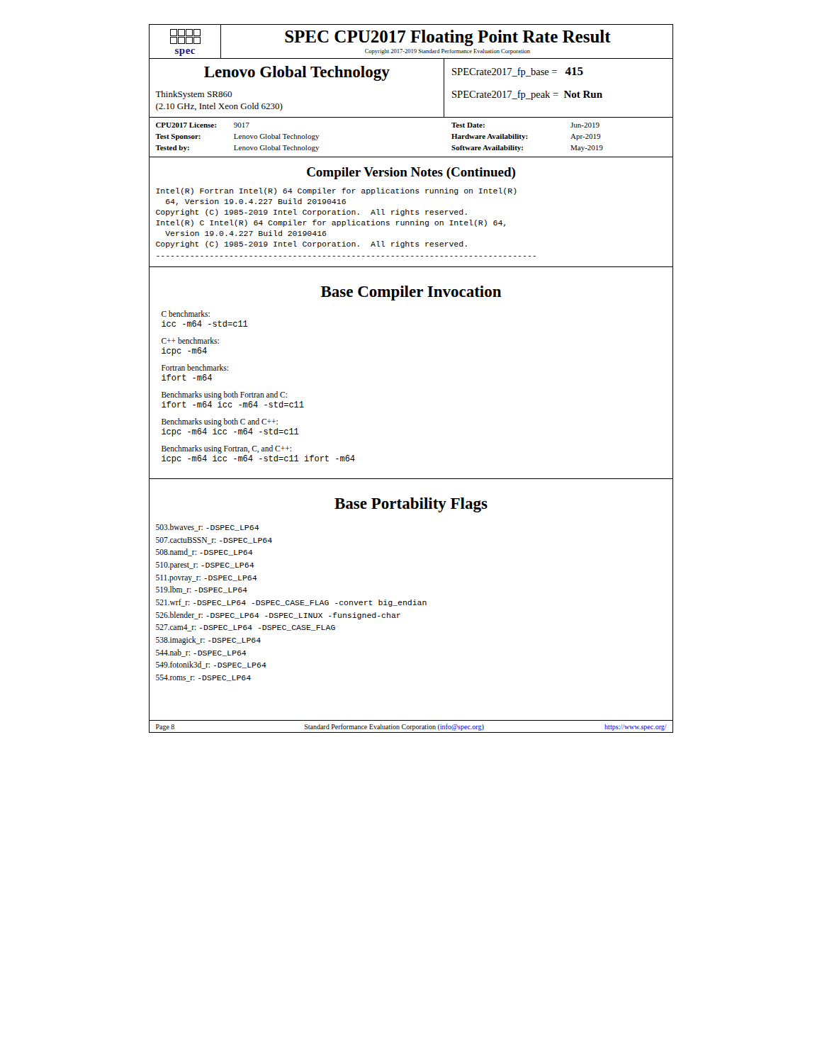spec
SPEC CPU2017 Floating Point Rate Result
Copyright 2017-2019 Standard Performance Evaluation Corporation
Lenovo Global Technology
ThinkSystem SR860
(2.10 GHz, Intel Xeon Gold 6230)
SPECrate2017_fp_base = 415
SPECrate2017_fp_peak = Not Run
CPU2017 License: 9017
Test Sponsor: Lenovo Global Technology
Tested by: Lenovo Global Technology
Test Date: Jun-2019
Hardware Availability: Apr-2019
Software Availability: May-2019
Compiler Version Notes (Continued)
Intel(R) Fortran Intel(R) 64 Compiler for applications running on Intel(R) 64, Version 19.0.4.227 Build 20190416 Copyright (C) 1985-2019 Intel Corporation. All rights reserved. Intel(R) C Intel(R) 64 Compiler for applications running on Intel(R) 64, Version 19.0.4.227 Build 20190416 Copyright (C) 1985-2019 Intel Corporation. All rights reserved. ------------------------------------------------------------------------------
Base Compiler Invocation
C benchmarks:
icc -m64 -std=c11
C++ benchmarks:
icpc -m64
Fortran benchmarks:
ifort -m64
Benchmarks using both Fortran and C:
ifort -m64 icc -m64 -std=c11
Benchmarks using both C and C++:
icpc -m64 icc -m64 -std=c11
Benchmarks using Fortran, C, and C++:
icpc -m64 icc -m64 -std=c11 ifort -m64
Base Portability Flags
503.bwaves_r: -DSPEC_LP64
507.cactuBSSN_r: -DSPEC_LP64
508.namd_r: -DSPEC_LP64
510.parest_r: -DSPEC_LP64
511.povray_r: -DSPEC_LP64
519.lbm_r: -DSPEC_LP64
521.wrf_r: -DSPEC_LP64 -DSPEC_CASE_FLAG -convert big_endian
526.blender_r: -DSPEC_LP64 -DSPEC_LINUX -funsigned-char
527.cam4_r: -DSPEC_LP64 -DSPEC_CASE_FLAG
538.imagick_r: -DSPEC_LP64
544.nab_r: -DSPEC_LP64
549.fotonik3d_r: -DSPEC_LP64
554.roms_r: -DSPEC_LP64
Page 8
Standard Performance Evaluation Corporation (info@spec.org)
https://www.spec.org/